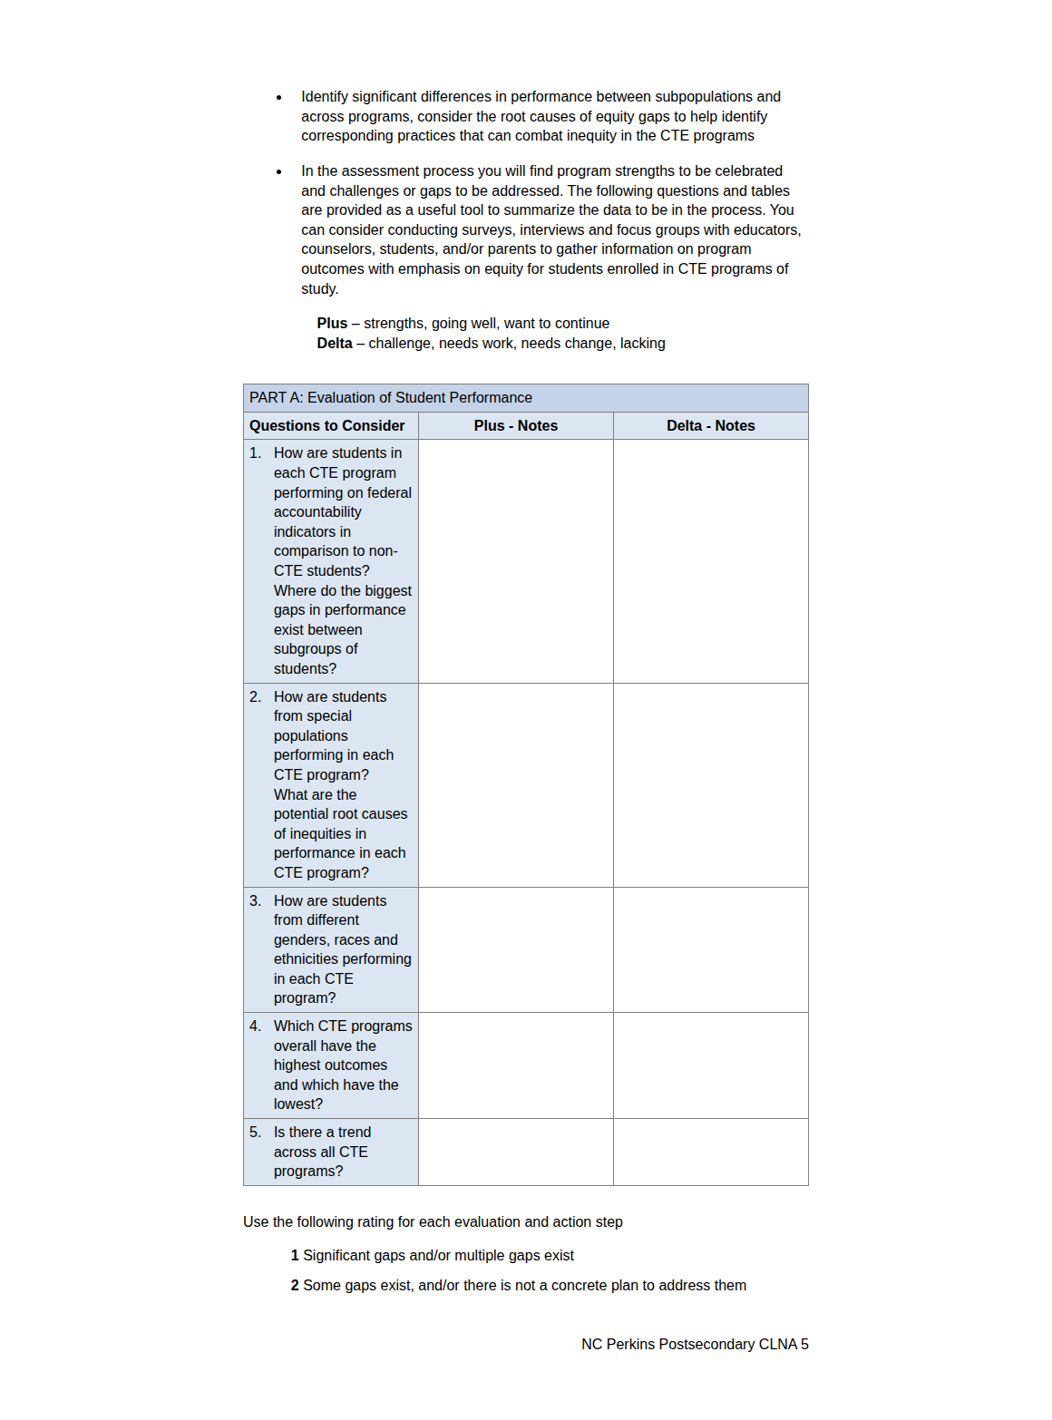Identify significant differences in performance between subpopulations and across programs, consider the root causes of equity gaps to help identify corresponding practices that can combat inequity in the CTE programs
In the assessment process you will find program strengths to be celebrated and challenges or gaps to be addressed. The following questions and tables are provided as a useful tool to summarize the data to be in the process. You can consider conducting surveys, interviews and focus groups with educators, counselors, students, and/or parents to gather information on program outcomes with emphasis on equity for students enrolled in CTE programs of study.
Plus – strengths, going well, want to continue
Delta – challenge, needs work, needs change, lacking
| PART A: Evaluation of Student Performance |
| Questions to Consider | Plus - Notes | Delta - Notes |
| 1. How are students in each CTE program performing on federal accountability indicators in comparison to non-CTE students? Where do the biggest gaps in performance exist between subgroups of students? | | |
| 2. How are students from special populations performing in each CTE program? What are the potential root causes of inequities in performance in each CTE program? | | |
| 3. How are students from different genders, races and ethnicities performing in each CTE program? | | |
| 4. Which CTE programs overall have the highest outcomes and which have the lowest? | | |
| 5. Is there a trend across all CTE programs? | | |
Use the following rating for each evaluation and action step
1 Significant gaps and/or multiple gaps exist
2 Some gaps exist, and/or there is not a concrete plan to address them
NC Perkins Postsecondary CLNA 5